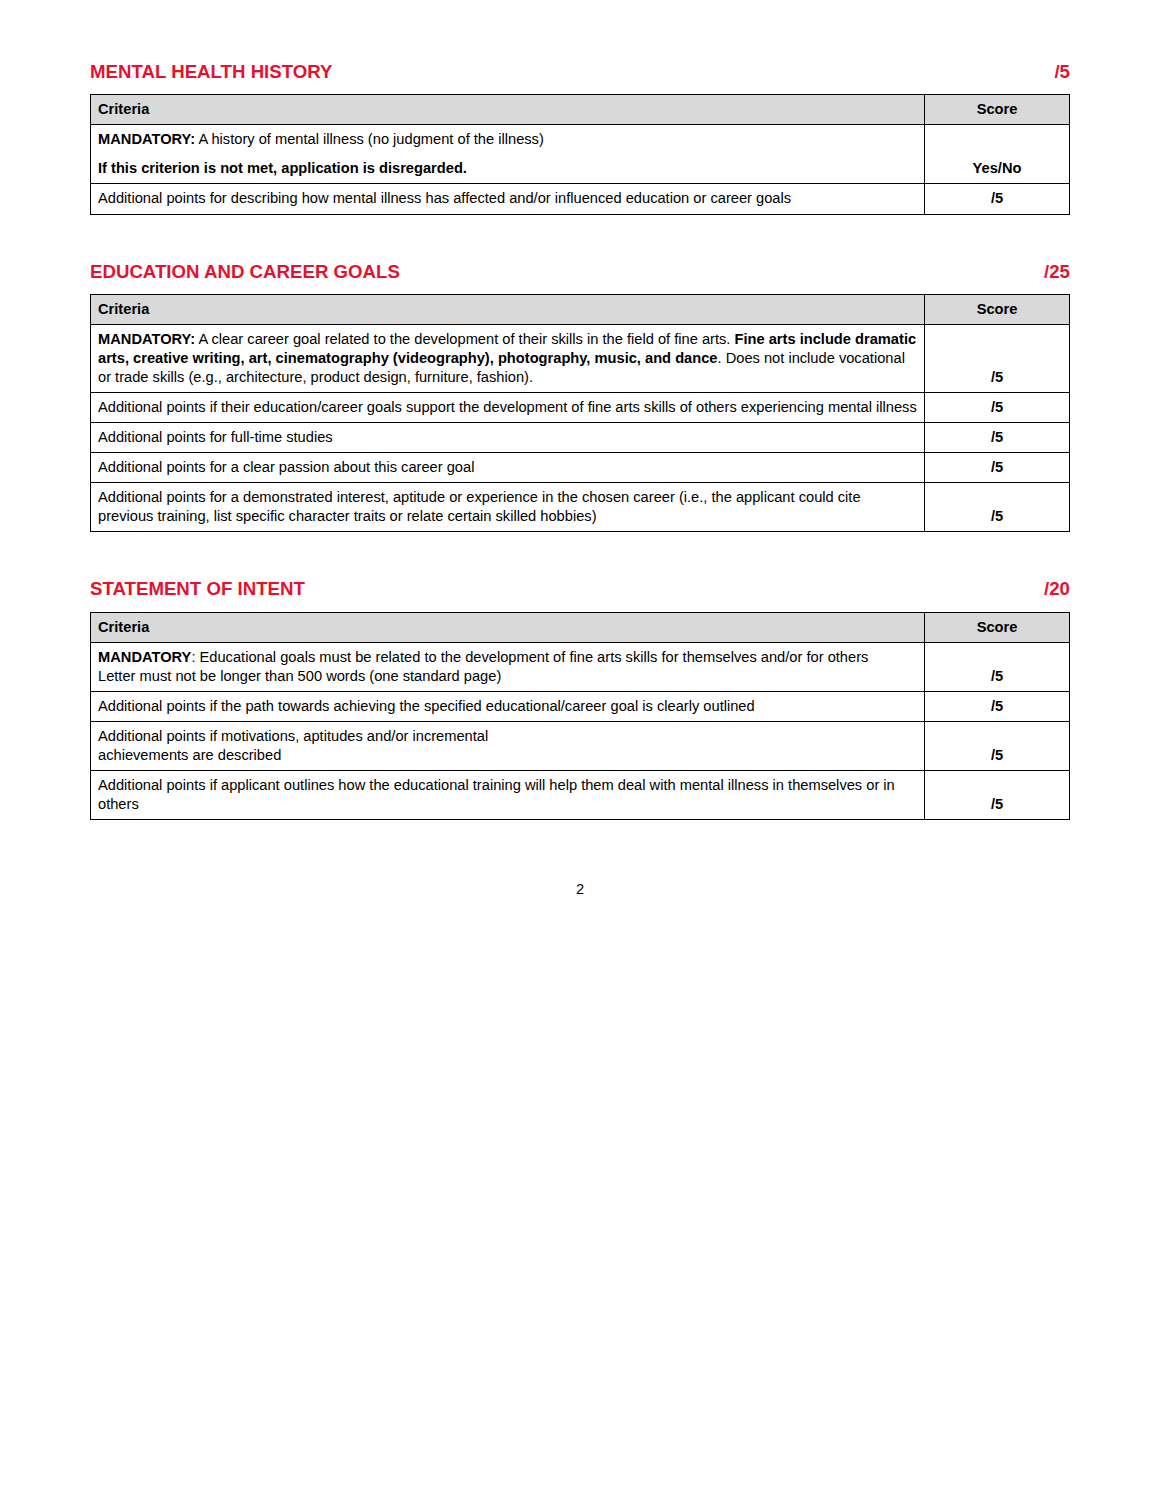MENTAL HEALTH HISTORY /5
| Criteria | Score |
| --- | --- |
| MANDATORY: A history of mental illness (no judgment of the illness) If this criterion is not met, application is disregarded. | Yes/No |
| Additional points for describing how mental illness has affected and/or influenced education or career goals | /5 |
EDUCATION AND CAREER GOALS /25
| Criteria | Score |
| --- | --- |
| MANDATORY: A clear career goal related to the development of their skills in the field of fine arts. Fine arts include dramatic arts, creative writing, art, cinematography (videography), photography, music, and dance . Does not include vocational or trade skills (e.g., architecture, product design, furniture, fashion). | /5 |
| Additional points if their education/career goals support the development of fine arts skills of others experiencing mental illness | /5 |
| Additional points for full-time studies | /5 |
| Additional points for a clear passion about this career goal | /5 |
| Additional points for a demonstrated interest, aptitude or experience in the chosen career (i.e., the applicant could cite previous training, list specific character traits or relate certain skilled hobbies) | /5 |
STATEMENT OF INTENT /20
| Criteria | Score |
| --- | --- |
| MANDATORY : Educational goals must be related to the development of fine arts skills for themselves and/or for others Letter must not be longer than 500 words (one standard page) | /5 |
| Additional points if the path towards achieving the specified educational/career goal is clearly outlined | /5 |
| Additional points if motivations, aptitudes and/or incremental achievements are described | /5 |
| Additional points if applicant outlines how the educational training will help them deal with mental illness in themselves or in others | /5 |
2